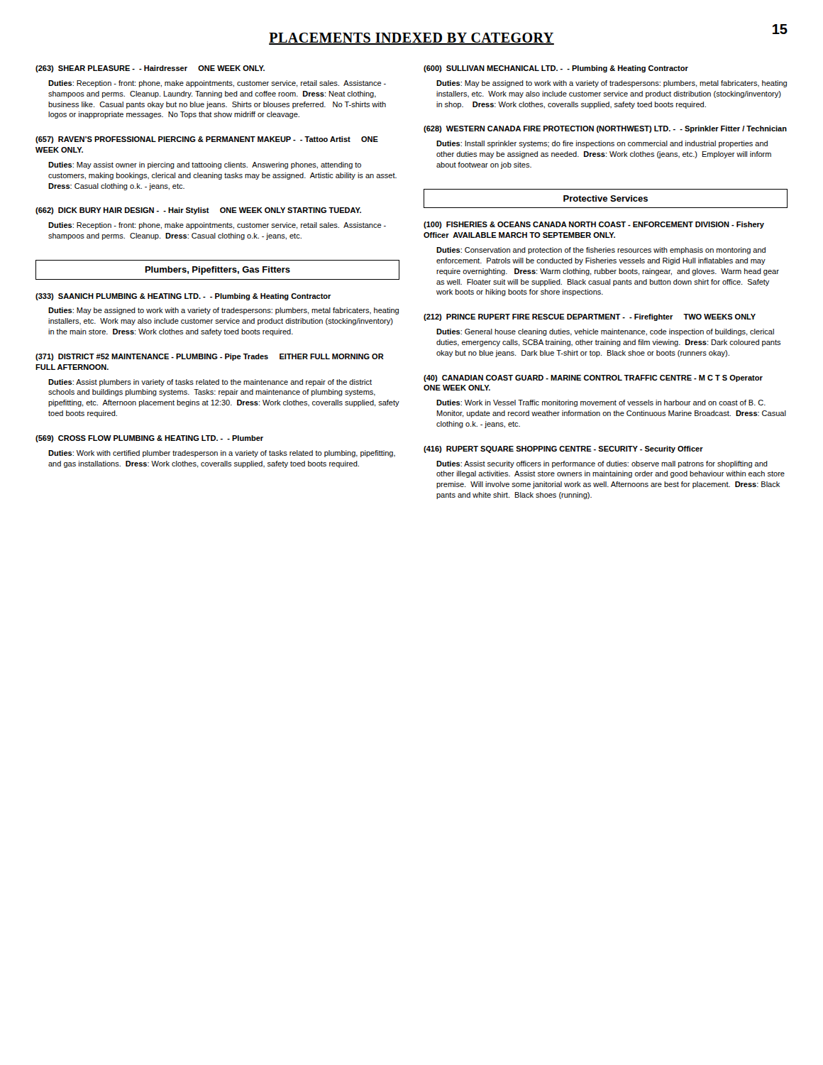15
PLACEMENTS INDEXED BY CATEGORY
(263) SHEAR PLEASURE - - Hairdresser ONE WEEK ONLY.
Duties: Reception - front: phone, make appointments, customer service, retail sales. Assistance - shampoos and perms. Cleanup. Laundry. Tanning bed and coffee room. Dress: Neat clothing, business like. Casual pants okay but no blue jeans. Shirts or blouses preferred. No T-shirts with logos or inappropriate messages. No Tops that show midriff or cleavage.
(657) RAVEN’S PROFESSIONAL PIERCING & PERMANENT MAKEUP - - Tattoo Artist ONE WEEK ONLY.
Duties: May assist owner in piercing and tattooing clients. Answering phones, attending to customers, making bookings, clerical and cleaning tasks may be assigned. Artistic ability is an asset. Dress: Casual clothing o.k. - jeans, etc.
(662) DICK BURY HAIR DESIGN - - Hair Stylist ONE WEEK ONLY STARTING TUEDAY.
Duties: Reception - front: phone, make appointments, customer service, retail sales. Assistance - shampoos and perms. Cleanup. Dress: Casual clothing o.k. - jeans, etc.
Plumbers, Pipefitters, Gas Fitters
(333) SAANICH PLUMBING & HEATING LTD. - - Plumbing & Heating Contractor
Duties: May be assigned to work with a variety of tradespersons: plumbers, metal fabricaters, heating installers, etc. Work may also include customer service and product distribution (stocking/inventory) in the main store. Dress: Work clothes and safety toed boots required.
(371) DISTRICT #52 MAINTENANCE - PLUMBING - Pipe Trades EITHER FULL MORNING OR FULL AFTERNOON.
Duties: Assist plumbers in variety of tasks related to the maintenance and repair of the district schools and buildings plumbing systems. Tasks: repair and maintenance of plumbing systems, pipefitting, etc. Afternoon placement begins at 12:30. Dress: Work clothes, coveralls supplied, safety toed boots required.
(569) CROSS FLOW PLUMBING & HEATING LTD. - - Plumber
Duties: Work with certified plumber tradesperson in a variety of tasks related to plumbing, pipefitting, and gas installations. Dress: Work clothes, coveralls supplied, safety toed boots required.
(600) SULLIVAN MECHANICAL LTD. - - Plumbing & Heating Contractor
Duties: May be assigned to work with a variety of tradespersons: plumbers, metal fabricaters, heating installers, etc. Work may also include customer service and product distribution (stocking/inventory) in shop. Dress: Work clothes, coveralls supplied, safety toed boots required.
(628) WESTERN CANADA FIRE PROTECTION (NORTHWEST) LTD. - - Sprinkler Fitter / Technician
Duties: Install sprinkler systems; do fire inspections on commercial and industrial properties and other duties may be assigned as needed. Dress: Work clothes (jeans, etc.) Employer will inform about footwear on job sites.
Protective Services
(100) FISHERIES & OCEANS CANADA NORTH COAST - ENFORCEMENT DIVISION - Fishery Officer AVAILABLE MARCH TO SEPTEMBER ONLY.
Duties: Conservation and protection of the fisheries resources with emphasis on montoring and enforcement. Patrols will be conducted by Fisheries vessels and Rigid Hull inflatables and may require overnighting. Dress: Warm clothing, rubber boots, raingear, and gloves. Warm head gear as well. Floater suit will be supplied. Black casual pants and button down shirt for office. Safety work boots or hiking boots for shore inspections.
(212) PRINCE RUPERT FIRE RESCUE DEPARTMENT - - Firefighter TWO WEEKS ONLY
Duties: General house cleaning duties, vehicle maintenance, code inspection of buildings, clerical duties, emergency calls, SCBA training, other training and film viewing. Dress: Dark coloured pants okay but no blue jeans. Dark blue T-shirt or top. Black shoe or boots (runners okay).
(40) CANADIAN COAST GUARD - MARINE CONTROL TRAFFIC CENTRE - M C T S Operator ONE WEEK ONLY.
Duties: Work in Vessel Traffic monitoring movement of vessels in harbour and on coast of B. C. Monitor, update and record weather information on the Continuous Marine Broadcast. Dress: Casual clothing o.k. - jeans, etc.
(416) RUPERT SQUARE SHOPPING CENTRE - SECURITY - Security Officer
Duties: Assist security officers in performance of duties: observe mall patrons for shoplifting and other illegal activities. Assist store owners in maintaining order and good behaviour within each store premise. Will involve some janitorial work as well. Afternoons are best for placement. Dress: Black pants and white shirt. Black shoes (running).